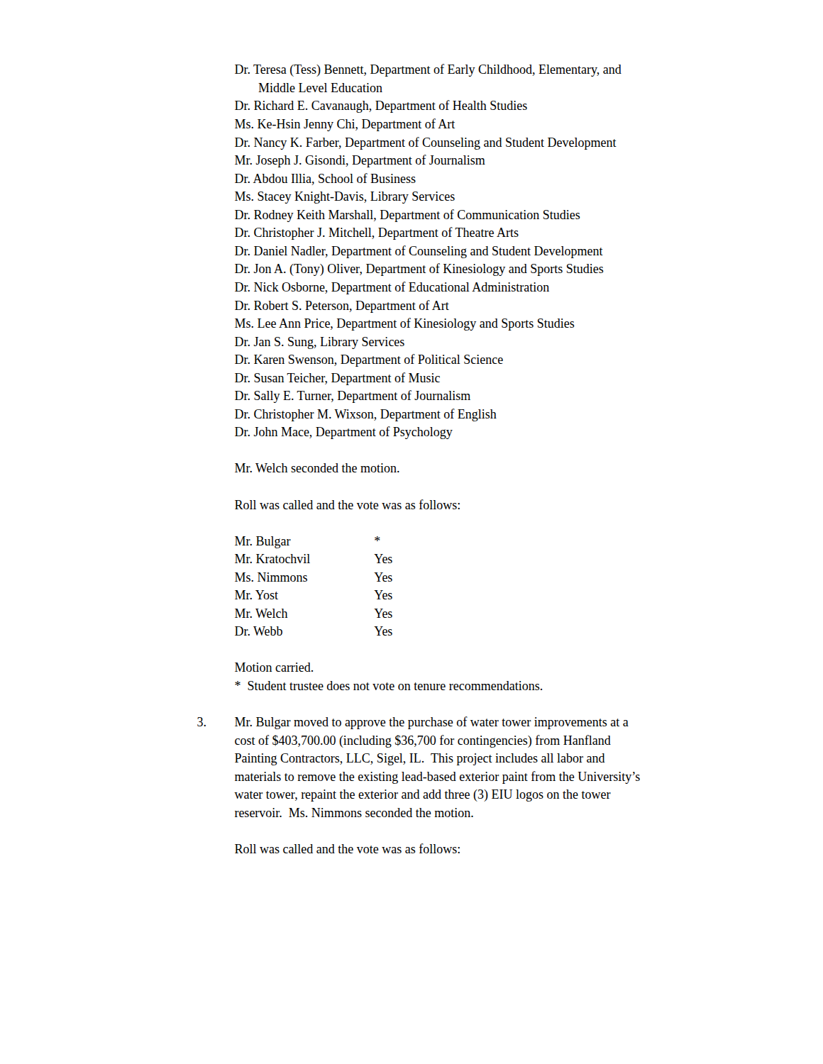Dr. Teresa (Tess) Bennett, Department of Early Childhood, Elementary, and Middle Level Education
Dr. Richard E. Cavanaugh, Department of Health Studies
Ms. Ke-Hsin Jenny Chi, Department of Art
Dr. Nancy K. Farber, Department of Counseling and Student Development
Mr. Joseph J. Gisondi, Department of Journalism
Dr. Abdou Illia, School of Business
Ms. Stacey Knight-Davis, Library Services
Dr. Rodney Keith Marshall, Department of Communication Studies
Dr. Christopher J. Mitchell, Department of Theatre Arts
Dr. Daniel Nadler, Department of Counseling and Student Development
Dr. Jon A. (Tony) Oliver, Department of Kinesiology and Sports Studies
Dr. Nick Osborne, Department of Educational Administration
Dr. Robert S. Peterson, Department of Art
Ms. Lee Ann Price, Department of Kinesiology and Sports Studies
Dr. Jan S. Sung, Library Services
Dr. Karen Swenson, Department of Political Science
Dr. Susan Teicher, Department of Music
Dr. Sally E. Turner, Department of Journalism
Dr. Christopher M. Wixson, Department of English
Dr. John Mace, Department of Psychology
Mr. Welch seconded the motion.
Roll was called and the vote was as follows:
| Mr. Bulgar | * |
| Mr. Kratochvil | Yes |
| Ms. Nimmons | Yes |
| Mr. Yost | Yes |
| Mr. Welch | Yes |
| Dr. Webb | Yes |
Motion carried.
* Student trustee does not vote on tenure recommendations.
3.
Mr. Bulgar moved to approve the purchase of water tower improvements at a cost of $403,700.00 (including $36,700 for contingencies) from Hanfland Painting Contractors, LLC, Sigel, IL. This project includes all labor and materials to remove the existing lead-based exterior paint from the University’s water tower, repaint the exterior and add three (3) EIU logos on the tower reservoir. Ms. Nimmons seconded the motion.
Roll was called and the vote was as follows: